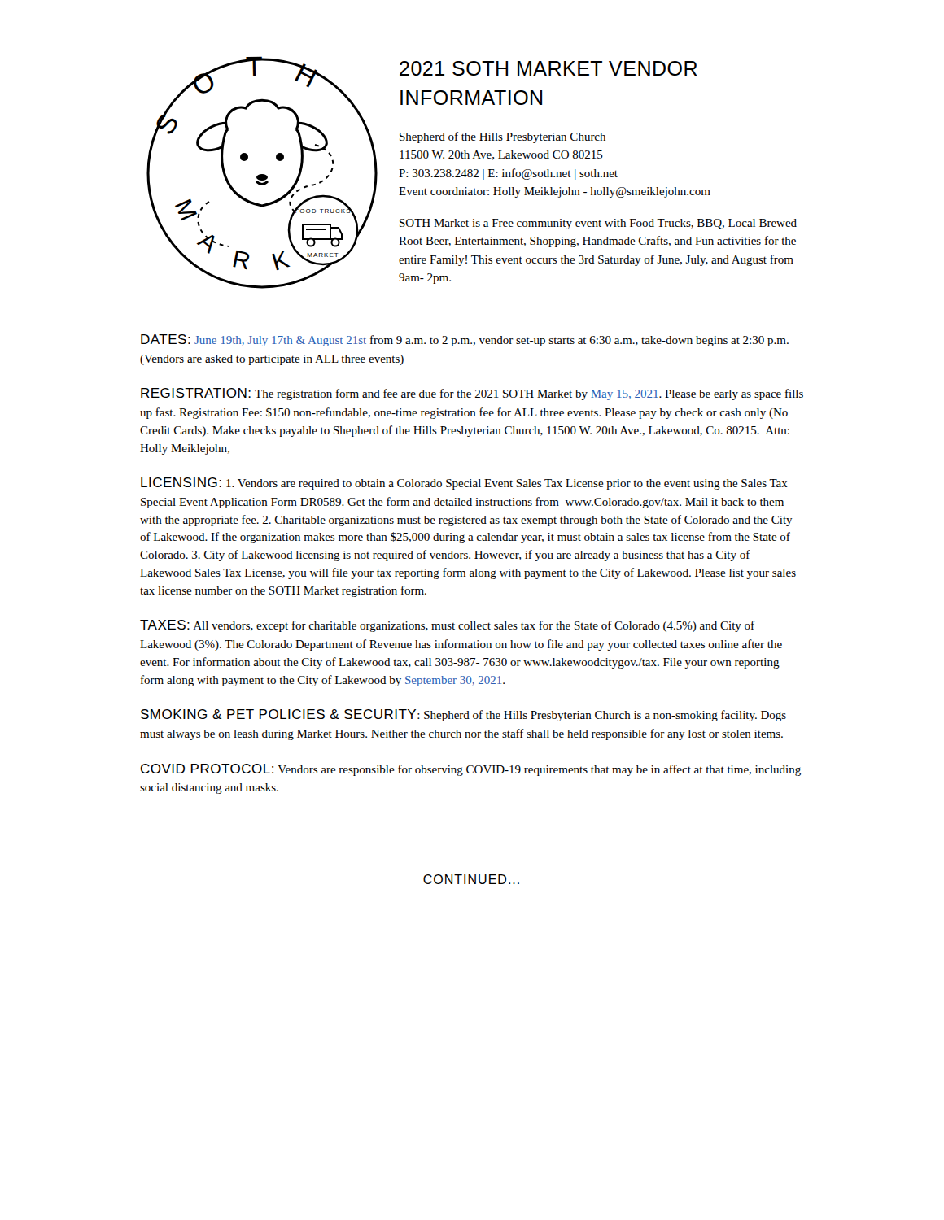S O T H M A R K E T FOOD TRUCKS MARKET
2021 SOTH Market Vendor Information
Shepherd of the Hills Presbyterian Church
11500 W. 20th Ave, Lakewood CO 80215
P: 303.238.2482 | E: info@soth.net | soth.net
Event coordniator: Holly Meiklejohn - holly@smeiklejohn.com
SOTH Market is a Free community event with Food Trucks, BBQ, Local Brewed Root Beer, Entertainment, Shopping, Handmade Crafts, and Fun activities for the entire Family! This event occurs the 3rd Saturday of June, July, and August from 9am- 2pm.
Dates: June 19th, July 17th & August 21st from 9 a.m. to 2 p.m., vendor set-up starts at 6:30 a.m., take-down begins at 2:30 p.m. (Vendors are asked to participate in ALL three events)
Registration: The registration form and fee are due for the 2021 SOTH Market by May 15, 2021. Please be early as space fills up fast. Registration Fee: $150 non-refundable, one-time registration fee for ALL three events. Please pay by check or cash only (No Credit Cards). Make checks payable to Shepherd of the Hills Presbyterian Church, 11500 W. 20th Ave., Lakewood, Co. 80215. Attn: Holly Meiklejohn,
Licensing: 1. Vendors are required to obtain a Colorado Special Event Sales Tax License prior to the event using the Sales Tax Special Event Application Form DR0589. Get the form and detailed instructions from www.Colorado.gov/tax. Mail it back to them with the appropriate fee. 2. Charitable organizations must be registered as tax exempt through both the State of Colorado and the City of Lakewood. If the organization makes more than $25,000 during a calendar year, it must obtain a sales tax license from the State of Colorado. 3. City of Lakewood licensing is not required of vendors. However, if you are already a business that has a City of Lakewood Sales Tax License, you will file your tax reporting form along with payment to the City of Lakewood. Please list your sales tax license number on the SOTH Market registration form.
Taxes: All vendors, except for charitable organizations, must collect sales tax for the State of Colorado (4.5%) and City of Lakewood (3%). The Colorado Department of Revenue has information on how to file and pay your collected taxes online after the event. For information about the City of Lakewood tax, call 303-987- 7630 or www.lakewoodcitygov./tax. File your own reporting form along with payment to the City of Lakewood by September 30, 2021.
Smoking & Pet Policies & Security: Shepherd of the Hills Presbyterian Church is a non-smoking facility. Dogs must always be on leash during Market Hours. Neither the church nor the staff shall be held responsible for any lost or stolen items.
Covid Protocol: Vendors are responsible for observing COVID-19 requirements that may be in affect at that time, including social distancing and masks.
Continued...